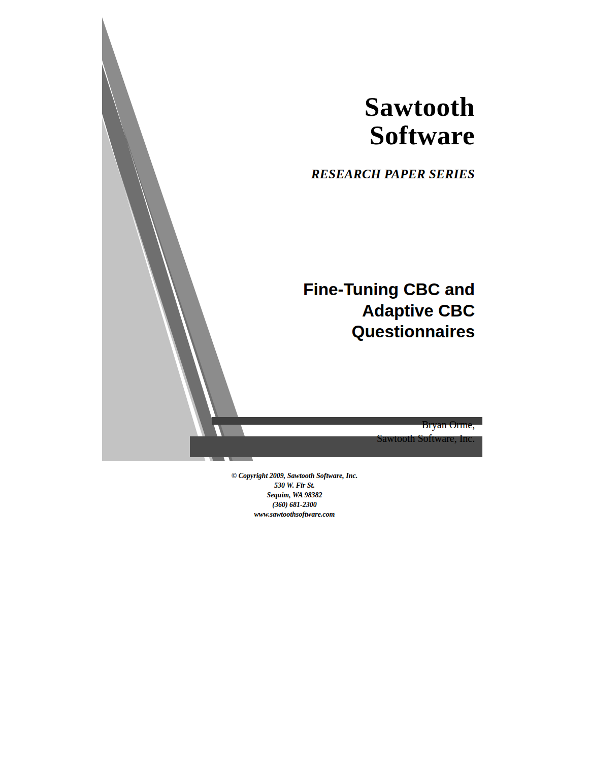Sawtooth Software
RESEARCH PAPER SERIES
Fine-Tuning CBC and Adaptive CBC Questionnaires
Bryan Orme,
Sawtooth Software, Inc.
© Copyright 2009, Sawtooth Software, Inc.
530 W. Fir St.
Sequim, WA 98382
(360) 681-2300
www.sawtoothsoftware.com